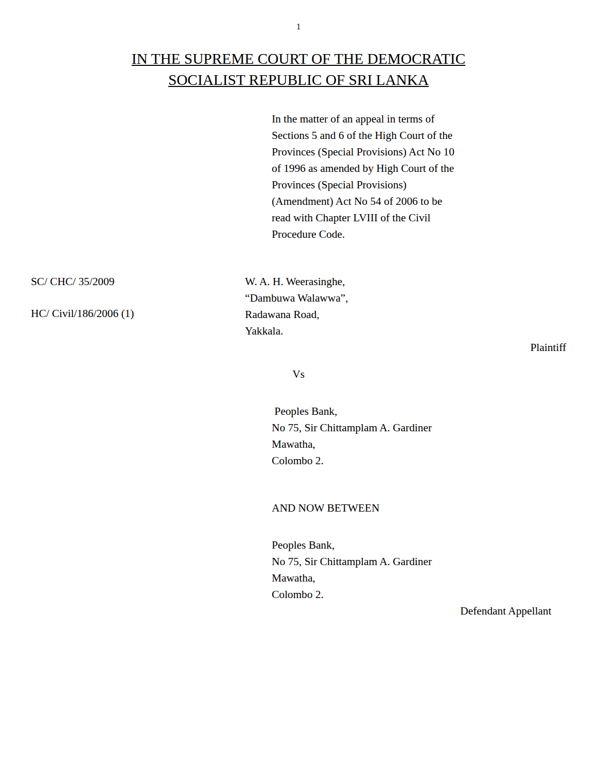1
IN THE SUPREME COURT OF THE DEMOCRATIC
SOCIALIST REPUBLIC OF SRI LANKA
In the matter of an appeal in terms of
Sections 5 and 6 of the High Court of the
Provinces (Special Provisions) Act No 10
of 1996 as amended by High Court of the
Provinces (Special Provisions)
(Amendment) Act No 54 of 2006 to be
read with Chapter LVIII of the Civil
Procedure Code.
SC/ CHC/ 35/2009
HC/ Civil/186/2006 (1)
W. A. H. Weerasinghe,
“Dambuwa Walawwa”,
Radawana Road,
Yakkala.
Plaintiff
Vs
Peoples Bank,
No 75, Sir Chittamplam A. Gardiner
Mawatha,
Colombo 2.
AND NOW BETWEEN
Peoples Bank,
No 75, Sir Chittamplam A. Gardiner
Mawatha,
Colombo 2.
Defendant Appellant